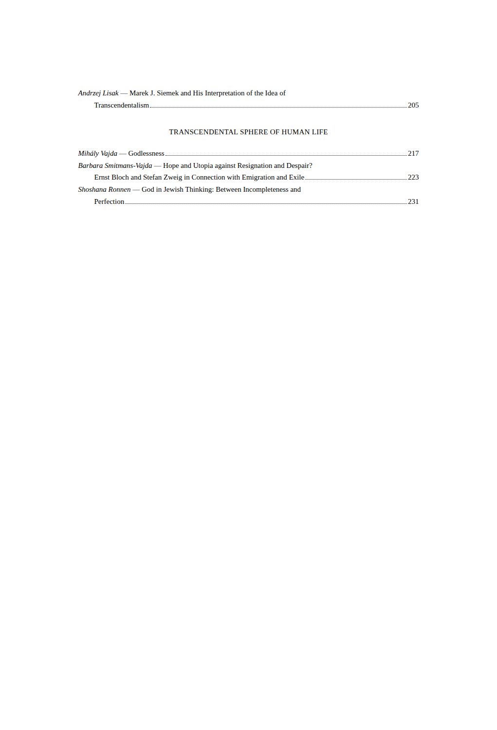Andrzej Lisak — Marek J. Siemek and His Interpretation of the Idea of
Transcendentalism 205
TRANSCENDENTAL SPHERE OF HUMAN LIFE
Mihály Vajda — Godlessness 217
Barbara Smitmans-Vajda — Hope and Utopia against Resignation and Despair?
Ernst Bloch and Stefan Zweig in Connection with Emigration and Exile 223
Shoshana Ronnen — God in Jewish Thinking: Between Incompleteness and
Perfection 231